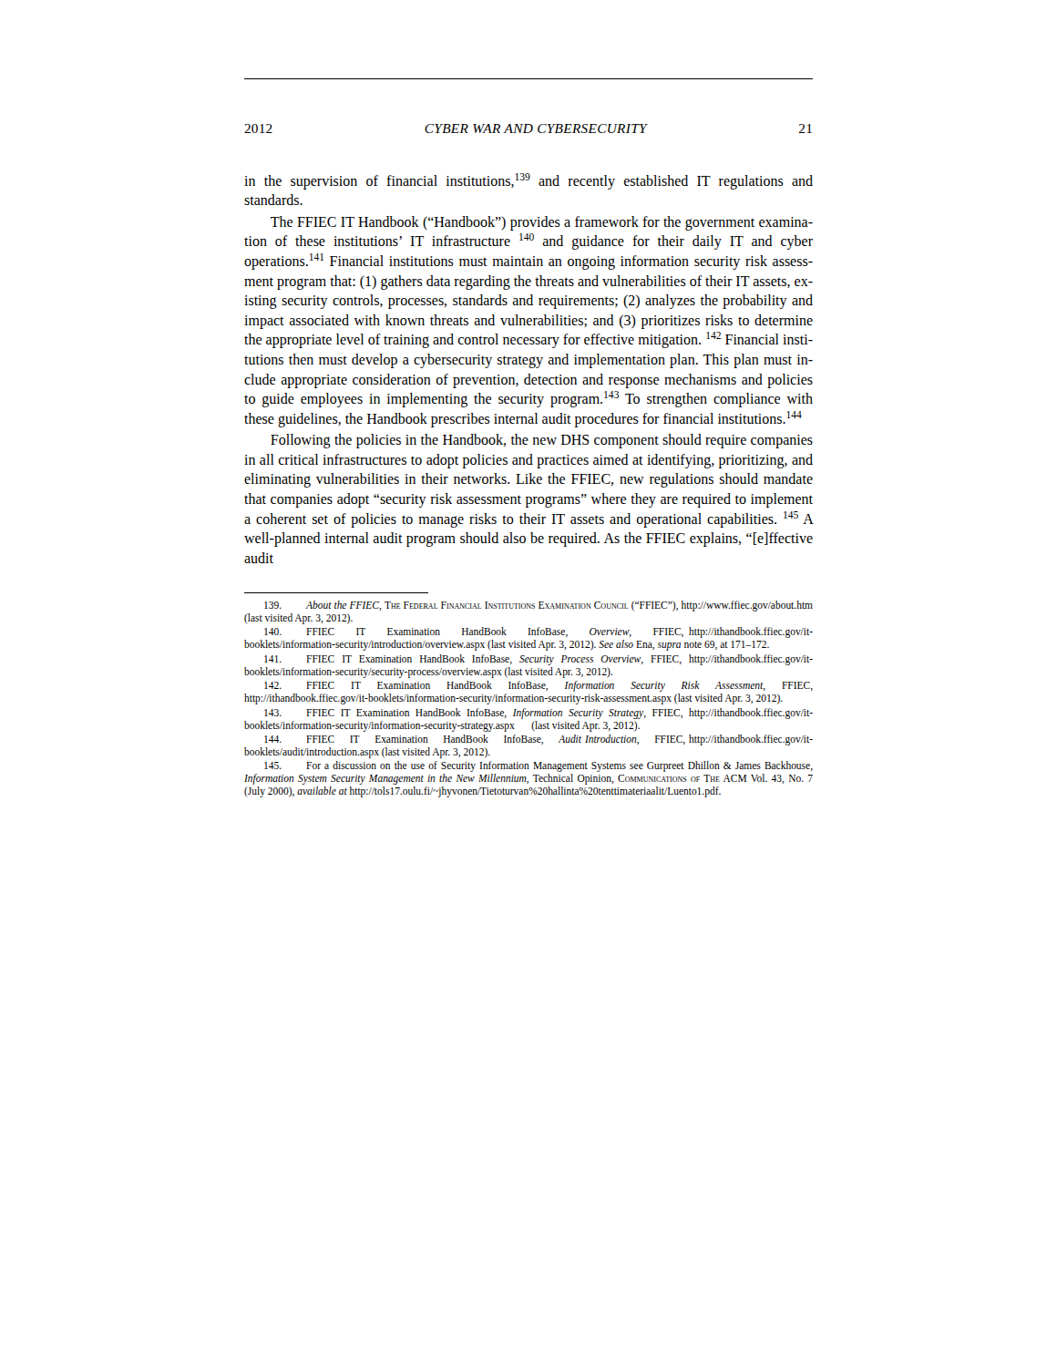2012
Cyber War and Cybersecurity
21
in the supervision of financial institutions,139 and recently established IT regulations and standards.
The FFIEC IT Handbook (“Handbook”) provides a framework for the government examination of these institutions’ IT infrastructure 140 and guidance for their daily IT and cyber operations.141 Financial institutions must maintain an ongoing information security risk assessment program that: (1) gathers data regarding the threats and vulnerabilities of their IT assets, existing security controls, processes, standards and requirements; (2) analyzes the probability and impact associated with known threats and vulnerabilities; and (3) prioritizes risks to determine the appropriate level of training and control necessary for effective mitigation. 142 Financial institutions then must develop a cybersecurity strategy and implementation plan. This plan must include appropriate consideration of prevention, detection and response mechanisms and policies to guide employees in implementing the security program.143 To strengthen compliance with these guidelines, the Handbook prescribes internal audit procedures for financial institutions.144
Following the policies in the Handbook, the new DHS component should require companies in all critical infrastructures to adopt policies and practices aimed at identifying, prioritizing, and eliminating vulnerabilities in their networks. Like the FFIEC, new regulations should mandate that companies adopt “security risk assessment programs” where they are required to implement a coherent set of policies to manage risks to their IT assets and operational capabilities. 145 A well-planned internal audit program should also be required. As the FFIEC explains, “[e]ffective audit
139. About the FFIEC, The Federal Financial Institutions Examination Council (“FFIEC”), http://www.ffiec.gov/about.htm (last visited Apr. 3, 2012).
140. FFIEC IT Examination HandBook InfoBase, Overview, FFIEC, http://ithandbook.ffiec.gov/it-booklets/information-security/introduction/overview.aspx (last visited Apr. 3, 2012). See also Ena, supra note 69, at 171–172.
141. FFIEC IT Examination HandBook InfoBase, Security Process Overview, FFIEC, http://ithandbook.ffiec.gov/it-booklets/information-security/security-process/overview.aspx (last visited Apr. 3, 2012).
142. FFIEC IT Examination HandBook InfoBase, Information Security Risk Assessment, FFIEC, http://ithandbook.ffiec.gov/it-booklets/information-security/information-security-risk-assessment.aspx (last visited Apr. 3, 2012).
143. FFIEC IT Examination HandBook InfoBase, Information Security Strategy, FFIEC, http://ithandbook.ffiec.gov/it-booklets/information-security/information-security-strategy.aspx (last visited Apr. 3, 2012).
144. FFIEC IT Examination HandBook InfoBase, Audit Introduction, FFIEC, http://ithandbook.ffiec.gov/it-booklets/audit/introduction.aspx (last visited Apr. 3, 2012).
145. For a discussion on the use of Security Information Management Systems see Gurpreet Dhillon & James Backhouse, Information System Security Management in the New Millennium, Technical Opinion, Communications of The ACM Vol. 43, No. 7 (July 2000), available at http://tols17.oulu.fi/~jhyvonen/Tietoturvan%20hallinta%20tenttimateriaalit/Luento1.pdf.